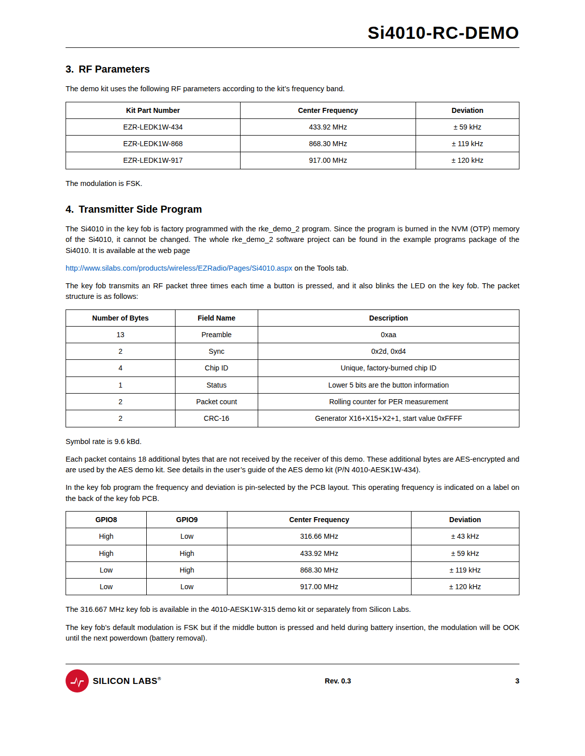Si4010-RC-DEMO
3. RF Parameters
The demo kit uses the following RF parameters according to the kit’s frequency band.
| Kit Part Number | Center Frequency | Deviation |
| --- | --- | --- |
| EZR-LEDK1W-434 | 433.92 MHz | ± 59 kHz |
| EZR-LEDK1W-868 | 868.30 MHz | ± 119 kHz |
| EZR-LEDK1W-917 | 917.00 MHz | ± 120 kHz |
The modulation is FSK.
4. Transmitter Side Program
The Si4010 in the key fob is factory programmed with the rke_demo_2 program. Since the program is burned in the NVM (OTP) memory of the Si4010, it cannot be changed. The whole rke_demo_2 software project can be found in the example programs package of the Si4010. It is available at the web page
http://www.silabs.com/products/wireless/EZRadio/Pages/Si4010.aspx on the Tools tab.
The key fob transmits an RF packet three times each time a button is pressed, and it also blinks the LED on the key fob. The packet structure is as follows:
| Number of Bytes | Field Name | Description |
| --- | --- | --- |
| 13 | Preamble | 0xaa |
| 2 | Sync | 0x2d, 0xd4 |
| 4 | Chip ID | Unique, factory-burned chip ID |
| 1 | Status | Lower 5 bits are the button information |
| 2 | Packet count | Rolling counter for PER measurement |
| 2 | CRC-16 | Generator X16+X15+X2+1, start value 0xFFFF |
Symbol rate is 9.6 kBd.
Each packet contains 18 additional bytes that are not received by the receiver of this demo. These additional bytes are AES-encrypted and are used by the AES demo kit. See details in the user’s guide of the AES demo kit (P/N 4010-AESK1W-434).
In the key fob program the frequency and deviation is pin-selected by the PCB layout. This operating frequency is indicated on a label on the back of the key fob PCB.
| GPIO8 | GPIO9 | Center Frequency | Deviation |
| --- | --- | --- | --- |
| High | Low | 316.66 MHz | ± 43 kHz |
| High | High | 433.92 MHz | ± 59 kHz |
| Low | High | 868.30 MHz | ± 119 kHz |
| Low | Low | 917.00 MHz | ± 120 kHz |
The 316.667 MHz key fob is available in the 4010-AESK1W-315 demo kit or separately from Silicon Labs.
The key fob’s default modulation is FSK but if the middle button is pressed and held during battery insertion, the modulation will be OOK until the next powerdown (battery removal).
SILICON LABS®
Rev. 0.3
3